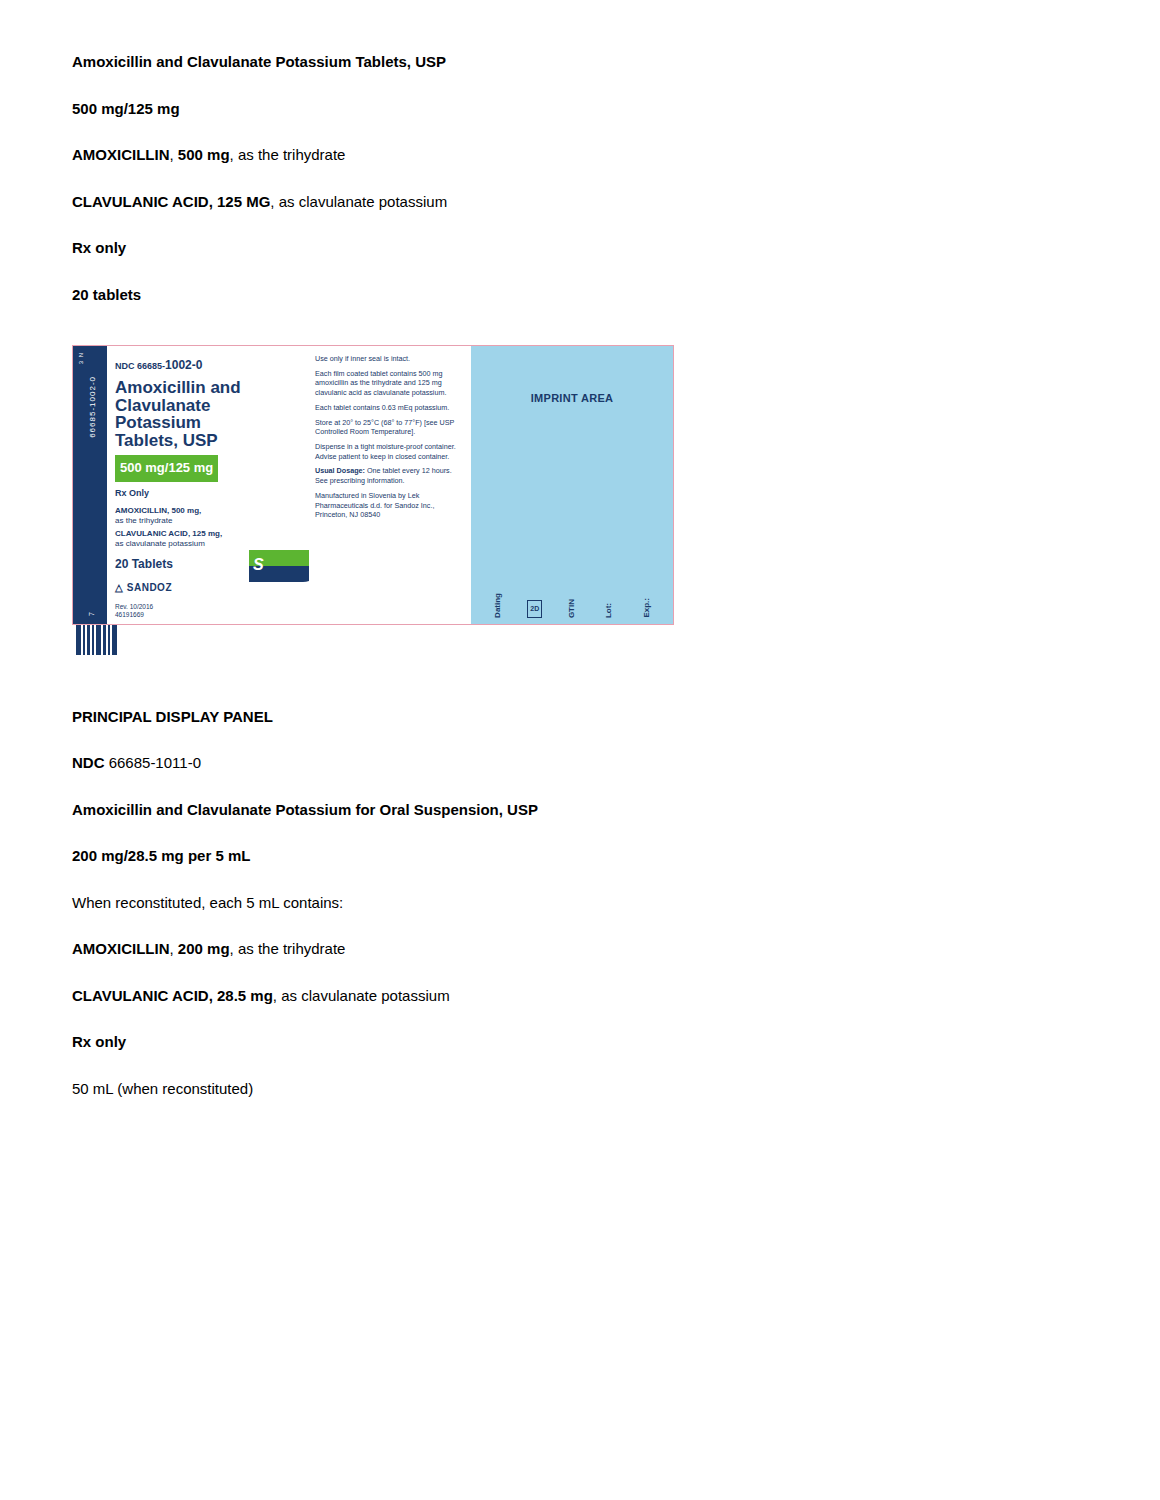Amoxicillin and Clavulanate Potassium Tablets, USP
500 mg/125 mg
AMOXICILLIN, 500 mg, as the trihydrate
CLAVULANIC ACID, 125 MG, as clavulanate potassium
Rx only
20 tablets
3 N
66685-1002-0
7
NDC 66685-1002-0
Amoxicillin and
Clavulanate
Potassium
Tablets, USP
500 mg/125 mg
Rx Only
AMOXICILLIN, 500 mg,
as the trihydrate
CLAVULANIC ACID, 125 mg,
as clavulanate potassium
20 Tablets
△ SANDOZ
Rev. 10/2016
46191669
S
Use only if inner seal is intact.
Each film coated tablet contains 500 mg amoxicillin as the trihydrate and 125 mg clavulanic acid as clavulanate potassium.
Each tablet contains 0.63 mEq potassium.
Store at 20° to 25°C (68° to 77°F) [see USP Controlled Room Temperature].
Dispense in a tight moisture-proof container. Advise patient to keep in closed container.
Usual Dosage: One tablet every 12 hours. See prescribing information.
Manufactured in Slovenia by Lek Pharmaceuticals d.d. for Sandoz Inc., Princeton, NJ 08540
IMPRINT AREA
Dating
2D
GTIN
Lot:
Exp.:
PRINCIPAL DISPLAY PANEL
NDC 66685-1011-0
Amoxicillin and Clavulanate Potassium for Oral Suspension, USP
200 mg/28.5 mg per 5 mL
When reconstituted, each 5 mL contains:
AMOXICILLIN, 200 mg, as the trihydrate
CLAVULANIC ACID, 28.5 mg, as clavulanate potassium
Rx only
50 mL (when reconstituted)